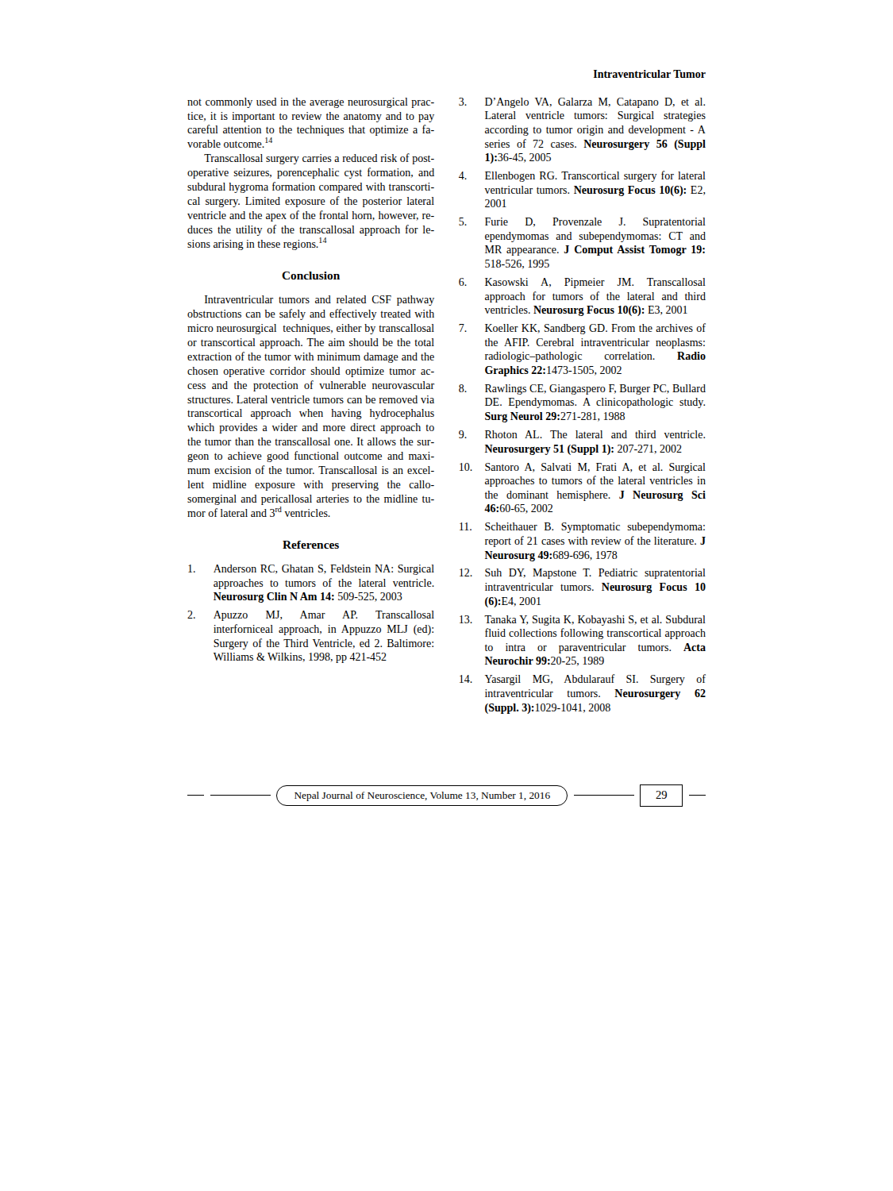Intraventricular Tumor
not commonly used in the average neurosurgical practice, it is important to review the anatomy and to pay careful attention to the techniques that optimize a favorable outcome.14
Transcallosal surgery carries a reduced risk of postoperative seizures, porencephalic cyst formation, and subdural hygroma formation compared with transcortical surgery. Limited exposure of the posterior lateral ventricle and the apex of the frontal horn, however, reduces the utility of the transcallosal approach for lesions arising in these regions.14
Conclusion
Intraventricular tumors and related CSF pathway obstructions can be safely and effectively treated with micro neurosurgical techniques, either by transcallosal or transcortical approach. The aim should be the total extraction of the tumor with minimum damage and the chosen operative corridor should optimize tumor access and the protection of vulnerable neurovascular structures. Lateral ventricle tumors can be removed via transcortical approach when having hydrocephalus which provides a wider and more direct approach to the tumor than the transcallosal one. It allows the surgeon to achieve good functional outcome and maximum excision of the tumor. Transcallosal is an excellent midline exposure with preserving the callosomerginal and pericallosal arteries to the midline tumor of lateral and 3rd ventricles.
References
Anderson RC, Ghatan S, Feldstein NA: Surgical approaches to tumors of the lateral ventricle. Neurosurg Clin N Am 14: 509-525, 2003
Apuzzo MJ, Amar AP. Transcallosal interforniceal approach, in Appuzzo MLJ (ed): Surgery of the Third Ventricle, ed 2. Baltimore: Williams & Wilkins, 1998, pp 421-452
D’Angelo VA, Galarza M, Catapano D, et al. Lateral ventricle tumors: Surgical strategies according to tumor origin and development - A series of 72 cases. Neurosurgery 56 (Suppl 1): 36-45, 2005
Ellenbogen RG. Transcortical surgery for lateral ventricular tumors. Neurosurg Focus 10(6): E2, 2001
Furie D, Provenzale J. Supratentorial ependymomas and subependymomas: CT and MR appearance. J Comput Assist Tomogr 19: 518-526, 1995
Kasowski A, Pipmeier JM. Transcallosal approach for tumors of the lateral and third ventricles. Neurosurg Focus 10(6): E3, 2001
Koeller KK, Sandberg GD. From the archives of the AFIP. Cerebral intraventricular neoplasms: radiologic–pathologic correlation. Radio Graphics 22: 1473-1505, 2002
Rawlings CE, Giangaspero F, Burger PC, Bullard DE. Ependymomas. A clinicopathologic study. Surg Neurol 29: 271-281, 1988
Rhoton AL. The lateral and third ventricle. Neurosurgery 51 (Suppl 1): 207-271, 2002
Santoro A, Salvati M, Frati A, et al. Surgical approaches to tumors of the lateral ventricles in the dominant hemisphere. J Neurosurg Sci 46: 60-65, 2002
Scheithauer B. Symptomatic subependymoma: report of 21 cases with review of the literature. J Neurosurg 49: 689-696, 1978
Suh DY, Mapstone T. Pediatric supratentorial intraventricular tumors. Neurosurg Focus 10 (6): E4, 2001
Tanaka Y, Sugita K, Kobayashi S, et al. Subdural fluid collections following transcortical approach to intra or paraventricular tumors. Acta Neurochir 99: 20-25, 1989
Yasargil MG, Abdularauf SI. Surgery of intraventricular tumors. Neurosurgery 62 (Suppl. 3): 1029-1041, 2008
Nepal Journal of Neuroscience, Volume 13, Number 1, 2016
29